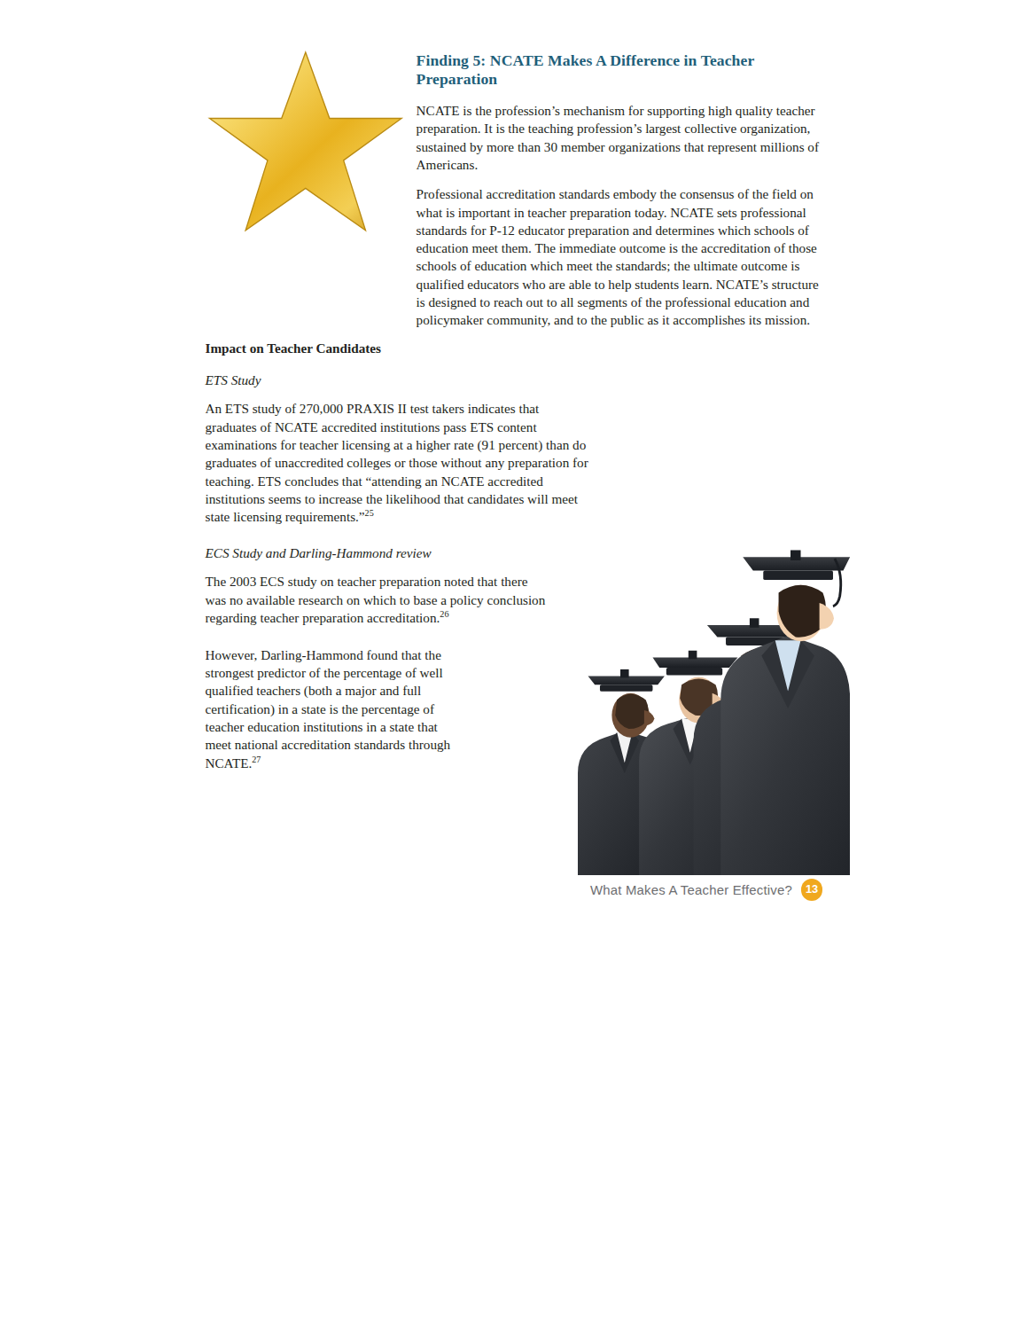Finding 5: NCATE Makes A Difference in Teacher Preparation
NCATE is the profession’s mechanism for supporting high quality teacher preparation. It is the teaching profession’s largest collective organization, sustained by more than 30 member organizations that represent millions of Americans.
Professional accreditation standards embody the consensus of the field on what is important in teacher preparation today. NCATE sets professional standards for P-12 educator preparation and determines which schools of education meet them. The immediate outcome is the accreditation of those schools of education which meet the standards; the ultimate outcome is qualified educators who are able to help students learn. NCATE’s structure is designed to reach out to all segments of the professional education and policymaker community, and to the public as it accomplishes its mission.
Impact on Teacher Candidates
ETS Study
An ETS study of 270,000 PRAXIS II test takers indicates that graduates of NCATE accredited institutions pass ETS content examinations for teacher licensing at a higher rate (91 percent) than do graduates of unaccredited colleges or those without any preparation for teaching. ETS concludes that “attending an NCATE accredited institutions seems to increase the likelihood that candidates will meet state licensing requirements.”25
ECS Study and Darling-Hammond review
The 2003 ECS study on teacher preparation noted that there was no available research on which to base a policy conclusion regarding teacher preparation accreditation.26
However, Darling-Hammond found that the strongest predictor of the percentage of well qualified teachers (both a major and full certification) in a state is the percentage of teacher education institutions in a state that meet national accreditation standards through NCATE.27
What Makes A Teacher Effective? 13